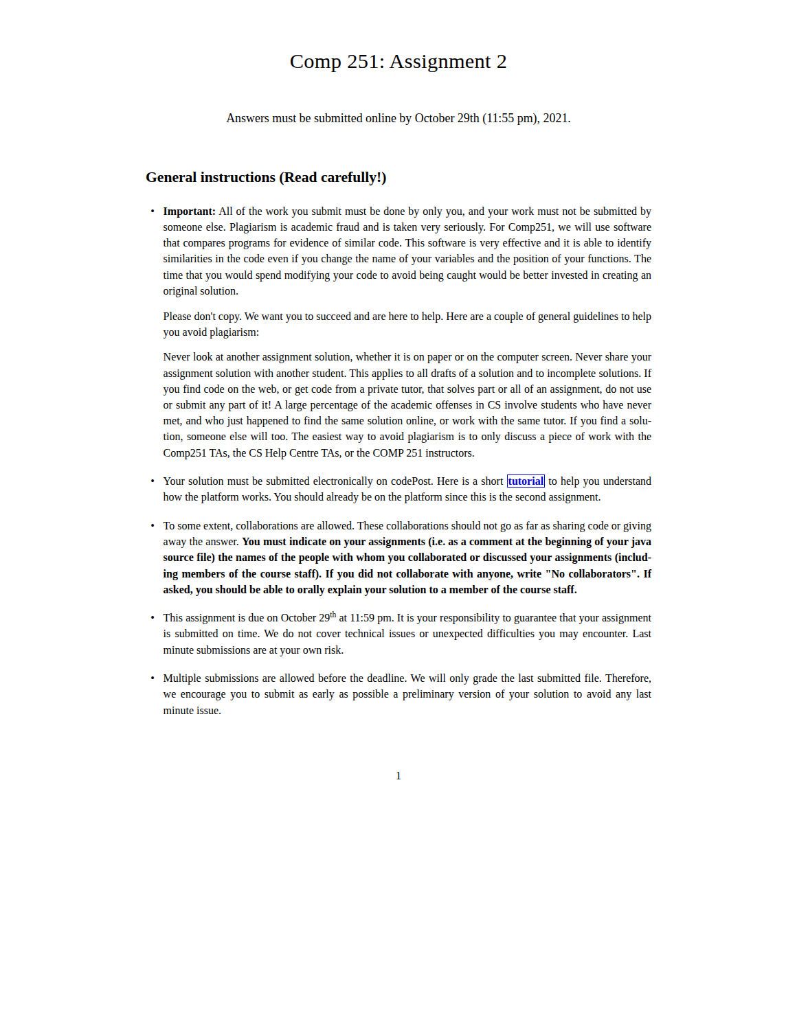Comp 251: Assignment 2
Answers must be submitted online by October 29th (11:55 pm), 2021.
General instructions (Read carefully!)
Important: All of the work you submit must be done by only you, and your work must not be submitted by someone else. Plagiarism is academic fraud and is taken very seriously. For Comp251, we will use software that compares programs for evidence of similar code. This software is very effective and it is able to identify similarities in the code even if you change the name of your variables and the position of your functions. The time that you would spend modifying your code to avoid being caught would be better invested in creating an original solution.
Please don't copy. We want you to succeed and are here to help. Here are a couple of general guidelines to help you avoid plagiarism:
Never look at another assignment solution, whether it is on paper or on the computer screen. Never share your assignment solution with another student. This applies to all drafts of a solution and to incomplete solutions. If you find code on the web, or get code from a private tutor, that solves part or all of an assignment, do not use or submit any part of it! A large percentage of the academic offenses in CS involve students who have never met, and who just happened to find the same solution online, or work with the same tutor. If you find a solution, someone else will too. The easiest way to avoid plagiarism is to only discuss a piece of work with the Comp251 TAs, the CS Help Centre TAs, or the COMP 251 instructors.
Your solution must be submitted electronically on codePost. Here is a short tutorial to help you understand how the platform works. You should already be on the platform since this is the second assignment.
To some extent, collaborations are allowed. These collaborations should not go as far as sharing code or giving away the answer. You must indicate on your assignments (i.e. as a comment at the beginning of your java source file) the names of the people with whom you collaborated or discussed your assignments (including members of the course staff). If you did not collaborate with anyone, write "No collaborators". If asked, you should be able to orally explain your solution to a member of the course staff.
This assignment is due on October 29th at 11:59 pm. It is your responsibility to guarantee that your assignment is submitted on time. We do not cover technical issues or unexpected difficulties you may encounter. Last minute submissions are at your own risk.
Multiple submissions are allowed before the deadline. We will only grade the last submitted file. Therefore, we encourage you to submit as early as possible a preliminary version of your solution to avoid any last minute issue.
1